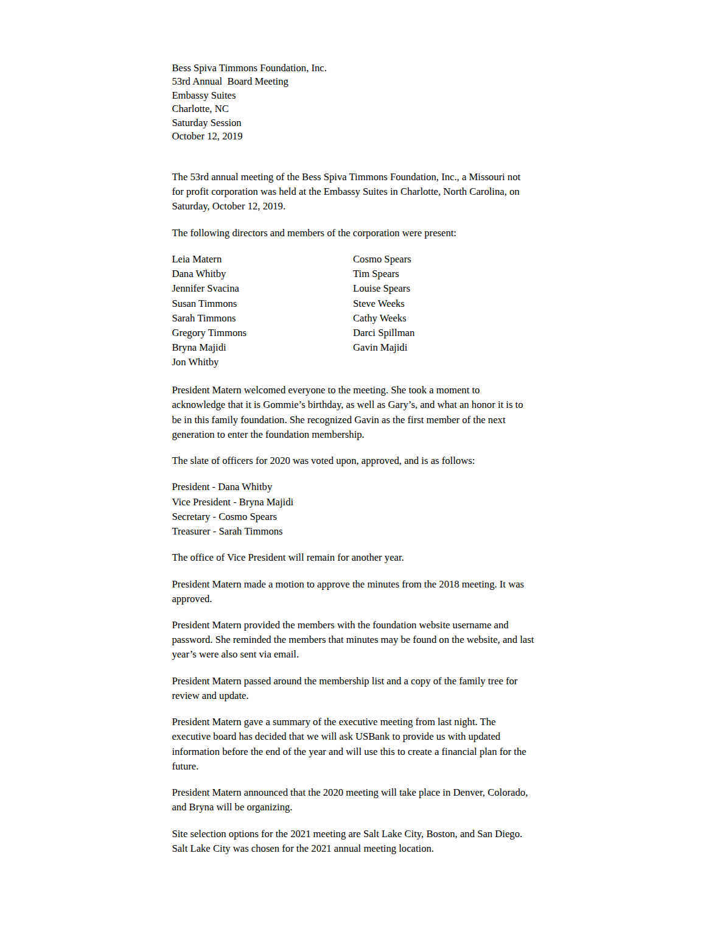Bess Spiva Timmons Foundation, Inc.
53rd Annual Board Meeting
Embassy Suites
Charlotte, NC
Saturday Session
October 12, 2019
The 53rd annual meeting of the Bess Spiva Timmons Foundation, Inc., a Missouri not for profit corporation was held at the Embassy Suites in Charlotte, North Carolina, on Saturday, October 12, 2019.
The following directors and members of the corporation were present:
| Leia Matern | Cosmo Spears |
| Dana Whitby | Tim Spears |
| Jennifer Svacina | Louise Spears |
| Susan Timmons | Steve Weeks |
| Sarah Timmons | Cathy Weeks |
| Gregory Timmons | Darci Spillman |
| Bryna Majidi | Gavin Majidi |
| Jon Whitby | |
President Matern welcomed everyone to the meeting. She took a moment to acknowledge that it is Gommie’s birthday, as well as Gary’s, and what an honor it is to be in this family foundation. She recognized Gavin as the first member of the next generation to enter the foundation membership.
The slate of officers for 2020 was voted upon, approved, and is as follows:
President - Dana Whitby
Vice President - Bryna Majidi
Secretary - Cosmo Spears
Treasurer - Sarah Timmons
The office of Vice President will remain for another year.
President Matern made a motion to approve the minutes from the 2018 meeting. It was approved.
President Matern provided the members with the foundation website username and password. She reminded the members that minutes may be found on the website, and last year’s were also sent via email.
President Matern passed around the membership list and a copy of the family tree for review and update.
President Matern gave a summary of the executive meeting from last night. The executive board has decided that we will ask USBank to provide us with updated information before the end of the year and will use this to create a financial plan for the future.
President Matern announced that the 2020 meeting will take place in Denver, Colorado, and Bryna will be organizing.
Site selection options for the 2021 meeting are Salt Lake City, Boston, and San Diego. Salt Lake City was chosen for the 2021 annual meeting location.